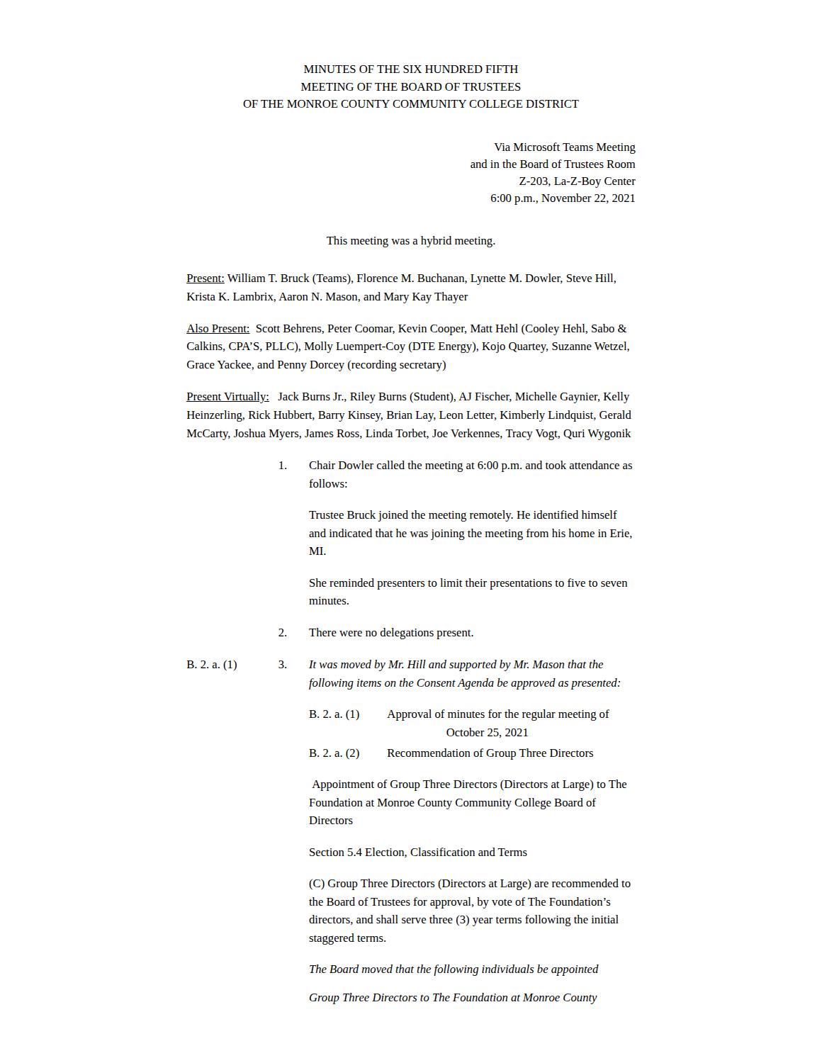MINUTES OF THE SIX HUNDRED FIFTH
MEETING OF THE BOARD OF TRUSTEES
OF THE MONROE COUNTY COMMUNITY COLLEGE DISTRICT
Via Microsoft Teams Meeting
and in the Board of Trustees Room
Z-203, La-Z-Boy Center
6:00 p.m., November 22, 2021
This meeting was a hybrid meeting.
Present: William T. Bruck (Teams), Florence M. Buchanan, Lynette M. Dowler, Steve Hill, Krista K. Lambrix, Aaron N. Mason, and Mary Kay Thayer
Also Present: Scott Behrens, Peter Coomar, Kevin Cooper, Matt Hehl (Cooley Hehl, Sabo & Calkins, CPA’S, PLLC), Molly Luempert-Coy (DTE Energy), Kojo Quartey, Suzanne Wetzel, Grace Yackee, and Penny Dorcey (recording secretary)
Present Virtually: Jack Burns Jr., Riley Burns (Student), AJ Fischer, Michelle Gaynier, Kelly Heinzerling, Rick Hubbert, Barry Kinsey, Brian Lay, Leon Letter, Kimberly Lindquist, Gerald McCarty, Joshua Myers, James Ross, Linda Torbet, Joe Verkennes, Tracy Vogt, Quri Wygonik
1.
Chair Dowler called the meeting at 6:00 p.m. and took attendance as follows:
Trustee Bruck joined the meeting remotely. He identified himself and indicated that he was joining the meeting from his home in Erie, MI.
She reminded presenters to limit their presentations to five to seven minutes.
2.
There were no delegations present.
B. 2. a. (1)
3.
It was moved by Mr. Hill and supported by Mr. Mason that the following items on the Consent Agenda be approved as presented:
B. 2. a. (1)
Approval of minutes for the regular meeting of
October 25, 2021
B. 2. a. (2)
Recommendation of Group Three Directors
Appointment of Group Three Directors (Directors at Large) to The Foundation at Monroe County Community College Board of Directors
Section 5.4 Election, Classification and Terms
(C) Group Three Directors (Directors at Large) are recommended to the Board of Trustees for approval, by vote of The Foundation’s directors, and shall serve three (3) year terms following the initial staggered terms.
The Board moved that the following individuals be appointed
Group Three Directors to The Foundation at Monroe County